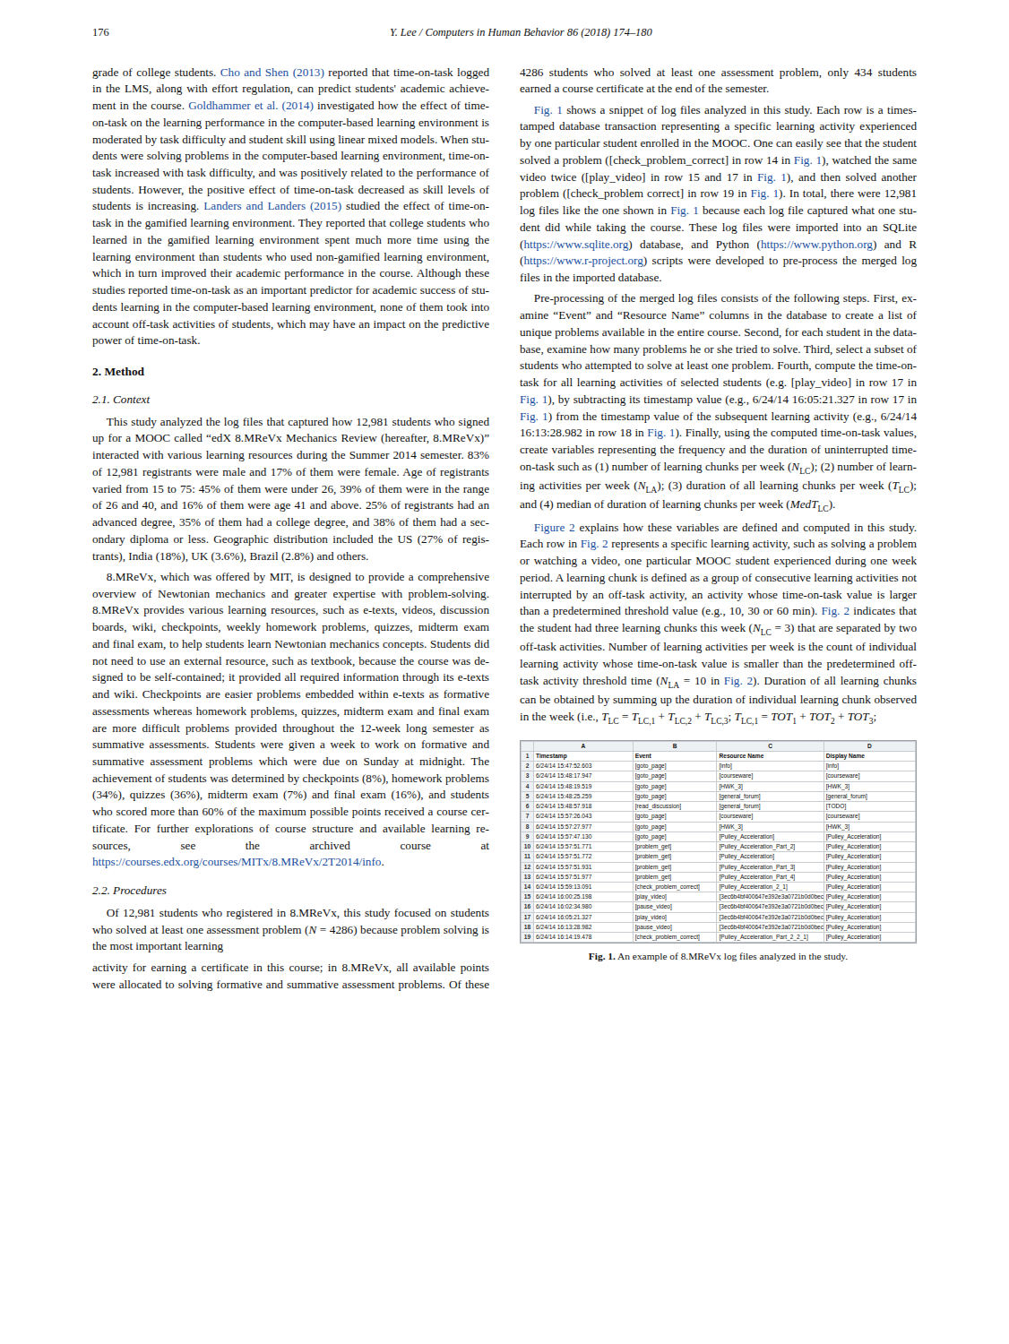176
Y. Lee / Computers in Human Behavior 86 (2018) 174–180
grade of college students. Cho and Shen (2013) reported that time-on-task logged in the LMS, along with effort regulation, can predict students' academic achievement in the course. Goldhammer et al. (2014) investigated how the effect of time-on-task on the learning performance in the computer-based learning environment is moderated by task difficulty and student skill using linear mixed models. When students were solving problems in the computer-based learning environment, time-on-task increased with task difficulty, and was positively related to the performance of students. However, the positive effect of time-on-task decreased as skill levels of students is increasing. Landers and Landers (2015) studied the effect of time-on-task in the gamified learning environment. They reported that college students who learned in the gamified learning environment spent much more time using the learning environment than students who used non-gamified learning environment, which in turn improved their academic performance in the course. Although these studies reported time-on-task as an important predictor for academic success of students learning in the computer-based learning environment, none of them took into account off-task activities of students, which may have an impact on the predictive power of time-on-task.
2. Method
2.1. Context
This study analyzed the log files that captured how 12,981 students who signed up for a MOOC called “edX 8.MReVx Mechanics Review (hereafter, 8.MReVx)” interacted with various learning resources during the Summer 2014 semester. 83% of 12,981 registrants were male and 17% of them were female. Age of registrants varied from 15 to 75: 45% of them were under 26, 39% of them were in the range of 26 and 40, and 16% of them were age 41 and above. 25% of registrants had an advanced degree, 35% of them had a college degree, and 38% of them had a secondary diploma or less. Geographic distribution included the US (27% of registrants), India (18%), UK (3.6%), Brazil (2.8%) and others.
8.MReVx, which was offered by MIT, is designed to provide a comprehensive overview of Newtonian mechanics and greater expertise with problem-solving. 8.MReVx provides various learning resources, such as e-texts, videos, discussion boards, wiki, checkpoints, weekly homework problems, quizzes, midterm exam and final exam, to help students learn Newtonian mechanics concepts. Students did not need to use an external resource, such as textbook, because the course was designed to be self-contained; it provided all required information through its e-texts and wiki. Checkpoints are easier problems embedded within e-texts as formative assessments whereas homework problems, quizzes, midterm exam and final exam are more difficult problems provided throughout the 12-week long semester as summative assessments. Students were given a week to work on formative and summative assessment problems which were due on Sunday at midnight. The achievement of students was determined by checkpoints (8%), homework problems (34%), quizzes (36%), midterm exam (7%) and final exam (16%), and students who scored more than 60% of the maximum possible points received a course certificate. For further explorations of course structure and available learning resources, see the archived course at https://courses.edx.org/courses/MITx/8.MReVx/2T2014/info.
2.2. Procedures
Of 12,981 students who registered in 8.MReVx, this study focused on students who solved at least one assessment problem (N = 4286) because problem solving is the most important learning
activity for earning a certificate in this course; in 8.MReVx, all available points were allocated to solving formative and summative assessment problems. Of these 4286 students who solved at least one assessment problem, only 434 students earned a course certificate at the end of the semester.
Fig. 1 shows a snippet of log files analyzed in this study. Each row is a timestamped database transaction representing a specific learning activity experienced by one particular student enrolled in the MOOC. One can easily see that the student solved a problem ([check_problem_correct] in row 14 in Fig. 1), watched the same video twice ([play_video] in row 15 and 17 in Fig. 1), and then solved another problem ([check_problem correct] in row 19 in Fig. 1). In total, there were 12,981 log files like the one shown in Fig. 1 because each log file captured what one student did while taking the course. These log files were imported into an SQLite (https://www.sqlite.org) database, and Python (https://www.python.org) and R (https://www.r-project.org) scripts were developed to pre-process the merged log files in the imported database.
Pre-processing of the merged log files consists of the following steps. First, examine “Event” and “Resource Name” columns in the database to create a list of unique problems available in the entire course. Second, for each student in the database, examine how many problems he or she tried to solve. Third, select a subset of students who attempted to solve at least one problem. Fourth, compute the time-on-task for all learning activities of selected students (e.g. [play_video] in row 17 in Fig. 1), by subtracting its timestamp value (e.g., 6/24/14 16:05:21.327 in row 17 in Fig. 1) from the timestamp value of the subsequent learning activity (e.g., 6/24/14 16:13:28.982 in row 18 in Fig. 1). Finally, using the computed time-on-task values, create variables representing the frequency and the duration of uninterrupted time-on-task such as (1) number of learning chunks per week (NLC); (2) number of learning activities per week (NLA); (3) duration of all learning chunks per week (TLC); and (4) median of duration of learning chunks per week (MedTLC).
Figure 2 explains how these variables are defined and computed in this study. Each row in Fig. 2 represents a specific learning activity, such as solving a problem or watching a video, one particular MOOC student experienced during one week period. A learning chunk is defined as a group of consecutive learning activities not interrupted by an off-task activity, an activity whose time-on-task value is larger than a predetermined threshold value (e.g., 10, 30 or 60 min). Fig. 2 indicates that the student had three learning chunks this week (NLC = 3) that are separated by two off-task activities. Number of learning activities per week is the count of individual learning activity whose time-on-task value is smaller than the predetermined off-task activity threshold time (NLA = 10 in Fig. 2). Duration of all learning chunks can be obtained by summing up the duration of individual learning chunk observed in the week (i.e., TLC = TLC,1 + TLC,2 + TLC,3; TLC,1 = TOT1 + TOT2 + TOT3;
| | A | B | C | D |
| --- | --- | --- | --- | --- |
| 1 | Timestamp | Event | Resource Name | Display Name |
| 2 | 6/24/14 15:47:52.603 | [goto_page] | [info] | [info] |
| 3 | 6/24/14 15:48:17.947 | [goto_page] | [courseware] | [courseware] |
| 4 | 6/24/14 15:48:19.519 | [goto_page] | [HWK_3] | [HWK_3] |
| 5 | 6/24/14 15:48:25.259 | [goto_page] | [general_forum] | [general_forum] |
| 6 | 6/24/14 15:48:57.918 | [read_discussion] | [general_forum] | [TODO] |
| 7 | 6/24/14 15:57:26.043 | [goto_page] | [courseware] | [courseware] |
| 8 | 6/24/14 15:57:27.977 | [goto_page] | [HWK_3] | [HWK_3] |
| 9 | 6/24/14 15:57:47.130 | [goto_page] | [Pulley_Acceleration] | [Pulley_Acceleration] |
| 10 | 6/24/14 15:57:51.771 | [problem_get] | [Pulley_Acceleration_Part_2] | [Pulley_Acceleration] |
| 11 | 6/24/14 15:57:51.772 | [problem_get] | [Pulley_Acceleration] | [Pulley_Acceleration] |
| 12 | 6/24/14 15:57:51.931 | [problem_get] | [Pulley_Acceleration_Part_3] | [Pulley_Acceleration] |
| 13 | 6/24/14 15:57:51.977 | [problem_get] | [Pulley_Acceleration_Part_4] | [Pulley_Acceleration] |
| 14 | 6/24/14 15:59:13.091 | [check_problem_correct] | [Pulley_Acceleration_2_1] | [Pulley_Acceleration] |
| 15 | 6/24/14 16:00:25.198 | [play_video] | [3ec6b4bf400647e392e3a0721b0d0bec] | [Pulley_Acceleration] |
| 16 | 6/24/14 16:02:34.980 | [pause_video] | [3ec6b4bf400647e392e3a0721b0d0bec] | [Pulley_Acceleration] |
| 17 | 6/24/14 16:05:21.327 | [play_video] | [3ec6b4bf400647e392e3a0721b0d0bec] | [Pulley_Acceleration] |
| 18 | 6/24/14 16:13:28.982 | [pause_video] | [3ec6b4bf400647e392e3a0721b0d0bec] | [Pulley_Acceleration] |
| 19 | 6/24/14 16:14:19.478 | [check_problem_correct] | [Pulley_Acceleration_Part_2_2_1] | [Pulley_Acceleration] |
Fig. 1. An example of 8.MReVx log files analyzed in the study.